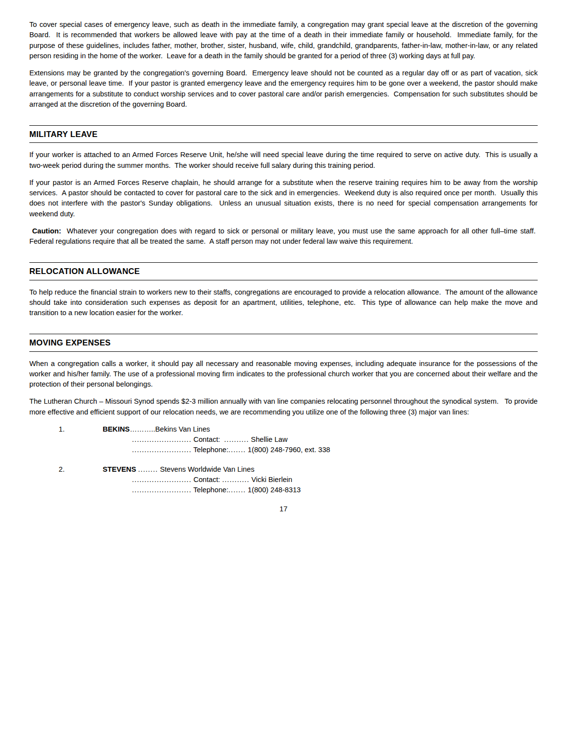To cover special cases of emergency leave, such as death in the immediate family, a congregation may grant special leave at the discretion of the governing Board. It is recommended that workers be allowed leave with pay at the time of a death in their immediate family or household. Immediate family, for the purpose of these guidelines, includes father, mother, brother, sister, husband, wife, child, grandchild, grandparents, father-in-law, mother-in-law, or any related person residing in the home of the worker. Leave for a death in the family should be granted for a period of three (3) working days at full pay.
Extensions may be granted by the congregation's governing Board. Emergency leave should not be counted as a regular day off or as part of vacation, sick leave, or personal leave time. If your pastor is granted emergency leave and the emergency requires him to be gone over a weekend, the pastor should make arrangements for a substitute to conduct worship services and to cover pastoral care and/or parish emergencies. Compensation for such substitutes should be arranged at the discretion of the governing Board.
MILITARY LEAVE
If your worker is attached to an Armed Forces Reserve Unit, he/she will need special leave during the time required to serve on active duty. This is usually a two-week period during the summer months. The worker should receive full salary during this training period.
If your pastor is an Armed Forces Reserve chaplain, he should arrange for a substitute when the reserve training requires him to be away from the worship services. A pastor should be contacted to cover for pastoral care to the sick and in emergencies. Weekend duty is also required once per month. Usually this does not interfere with the pastor's Sunday obligations. Unless an unusual situation exists, there is no need for special compensation arrangements for weekend duty.
Caution: Whatever your congregation does with regard to sick or personal or military leave, you must use the same approach for all other full–time staff. Federal regulations require that all be treated the same. A staff person may not under federal law waive this requirement.
RELOCATION ALLOWANCE
To help reduce the financial strain to workers new to their staffs, congregations are encouraged to provide a relocation allowance. The amount of the allowance should take into consideration such expenses as deposit for an apartment, utilities, telephone, etc. This type of allowance can help make the move and transition to a new location easier for the worker.
MOVING EXPENSES
When a congregation calls a worker, it should pay all necessary and reasonable moving expenses, including adequate insurance for the possessions of the worker and his/her family. The use of a professional moving firm indicates to the professional church worker that you are concerned about their welfare and the protection of their personal belongings.
The Lutheran Church – Missouri Synod spends $2-3 million annually with van line companies relocating personnel throughout the synodical system. To provide more effective and efficient support of our relocation needs, we are recommending you utilize one of the following three (3) major van lines:
1. BEKINS………..Bekins Van Lines ........................ Contact: .......... Shellie Law ........................ Telephone:....... 1(800) 248-7960, ext. 338
2. STEVENS ........ Stevens Worldwide Van Lines ........................ Contact: ........... Vicki Bierlein ........................ Telephone:....... 1(800) 248-8313
17